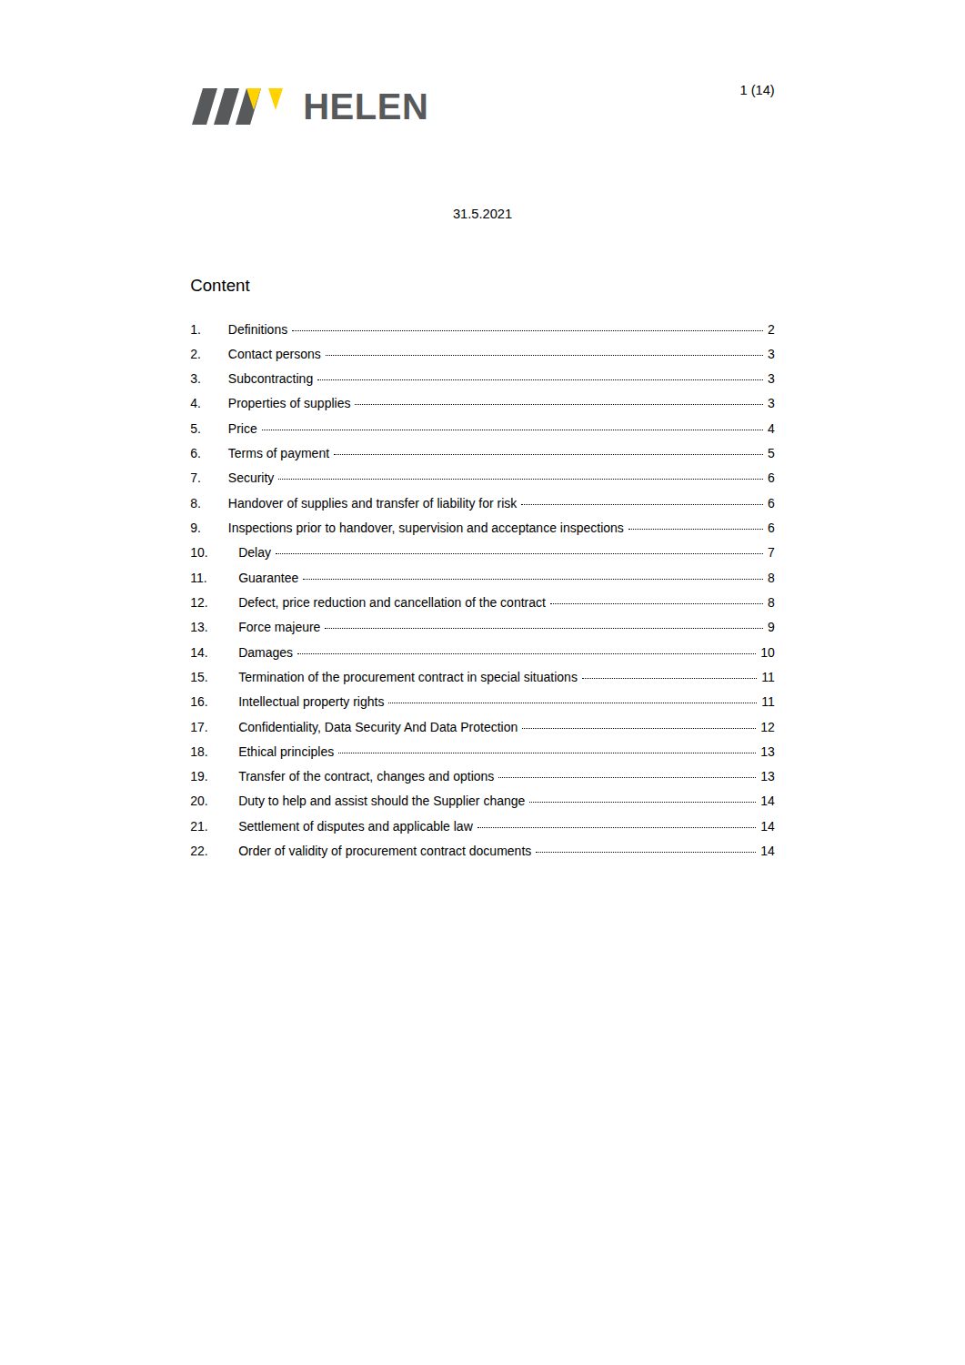1 (14)
HELEN
31.5.2021
Content
1. Definitions 2
2. Contact persons 3
3. Subcontracting 3
4. Properties of supplies 3
5. Price 4
6. Terms of payment 5
7. Security 6
8. Handover of supplies and transfer of liability for risk 6
9. Inspections prior to handover, supervision and acceptance inspections 6
10. Delay 7
11. Guarantee 8
12. Defect, price reduction and cancellation of the contract 8
13. Force majeure 9
14. Damages 10
15. Termination of the procurement contract in special situations 11
16. Intellectual property rights 11
17. Confidentiality, Data Security And Data Protection 12
18. Ethical principles 13
19. Transfer of the contract, changes and options 13
20. Duty to help and assist should the Supplier change 14
21. Settlement of disputes and applicable law 14
22. Order of validity of procurement contract documents 14